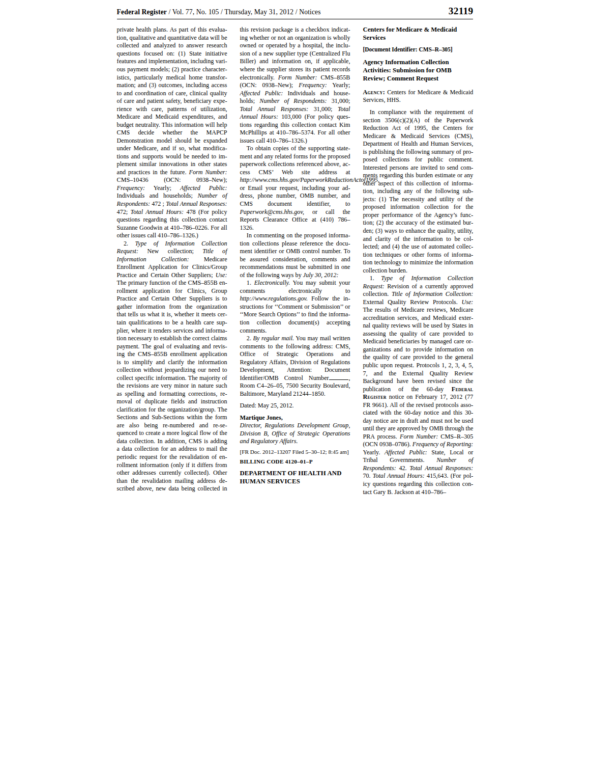Federal Register / Vol. 77, No. 105 / Thursday, May 31, 2012 / Notices
32119
private health plans. As part of this evaluation, qualitative and quantitative data will be collected and analyzed to answer research questions focused on: (1) State initiative features and implementation, including various payment models; (2) practice characteristics, particularly medical home transformation; and (3) outcomes, including access to and coordination of care, clinical quality of care and patient safety, beneficiary experience with care, patterns of utilization, Medicare and Medicaid expenditures, and budget neutrality. This information will help CMS decide whether the MAPCP Demonstration model should be expanded under Medicare, and if so, what modifications and supports would be needed to implement similar innovations in other states and practices in the future. Form Number: CMS–10436 (OCN: 0938–New); Frequency: Yearly; Affected Public: Individuals and households; Number of Respondents: 472 ; Total Annual Responses: 472; Total Annual Hours: 478 (For policy questions regarding this collection contact Suzanne Goodwin at 410–786–0226. For all other issues call 410–786–1326.)
2. Type of Information Collection Request: New collection; Title of Information Collection: Medicare Enrollment Application for Clinics/Group Practice and Certain Other Suppliers; Use: The primary function of the CMS–855B enrollment application for Clinics, Group Practice and Certain Other Suppliers is to gather information from the organization that tells us what it is, whether it meets certain qualifications to be a health care supplier, where it renders services and information necessary to establish the correct claims payment. The goal of evaluating and revising the CMS–855B enrollment application is to simplify and clarify the information collection without jeopardizing our need to collect specific information. The majority of the revisions are very minor in nature such as spelling and formatting corrections, removal of duplicate fields and instruction clarification for the organization/group. The Sections and Sub-Sections within the form are also being re-numbered and re-sequenced to create a more logical flow of the data collection. In addition, CMS is adding a data collection for an address to mail the periodic request for the revalidation of enrollment information (only if it differs from other addresses currently collected). Other than the revalidation mailing address described above, new data being collected in this revision package is a checkbox indicating whether or not an organization is wholly owned or operated by a hospital, the inclusion of a new supplier type (Centralized Flu Biller) and information on, if applicable, where the supplier stores its patient records electronically. Form Number: CMS–855B (OCN: 0938–New); Frequency: Yearly; Affected Public: Individuals and households; Number of Respondents: 31,000; Total Annual Responses: 31,000; Total Annual Hours: 103,000 (For policy questions regarding this collection contact Kim McPhillips at 410–786–5374. For all other issues call 410–786–1326.)
To obtain copies of the supporting statement and any related forms for the proposed paperwork collections referenced above, access CMS’ Web site address at http://www.cms.hhs.gov/PaperworkReductionActof1995, or Email your request, including your address, phone number, OMB number, and CMS document identifier, to Paperwork@cms.hhs.gov, or call the Reports Clearance Office at (410) 786–1326.
In commenting on the proposed information collections please reference the document identifier or OMB control number. To be assured consideration, comments and recommendations must be submitted in one of the following ways by July 30, 2012:
1. Electronically. You may submit your comments electronically to http://www.regulations.gov. Follow the instructions for ‘‘Comment or Submission’’ or ‘‘More Search Options’’ to find the information collection document(s) accepting comments.
2. By regular mail. You may mail written comments to the following address: CMS, Office of Strategic Operations and Regulatory Affairs, Division of Regulations Development, Attention: Document Identifier/OMB Control Number , Room C4–26–05, 7500 Security Boulevard, Baltimore, Maryland 21244–1850.
Dated: May 25, 2012.
Martique Jones,
Director, Regulations Development Group, Division B, Office of Strategic Operations and Regulatory Affairs.
[FR Doc. 2012–13207 Filed 5–30–12; 8:45 am]
BILLING CODE 4120–01–P
DEPARTMENT OF HEALTH AND HUMAN SERVICES
Centers for Medicare & Medicaid Services
[Document Identifier: CMS–R–305]
Agency Information Collection Activities: Submission for OMB Review; Comment Request
Agency: Centers for Medicare & Medicaid Services, HHS.
In compliance with the requirement of section 3506(c)(2)(A) of the Paperwork Reduction Act of 1995, the Centers for Medicare & Medicaid Services (CMS), Department of Health and Human Services, is publishing the following summary of proposed collections for public comment. Interested persons are invited to send comments regarding this burden estimate or any other aspect of this collection of information, including any of the following subjects: (1) The necessity and utility of the proposed information collection for the proper performance of the Agency’s function; (2) the accuracy of the estimated burden; (3) ways to enhance the quality, utility, and clarity of the information to be collected; and (4) the use of automated collection techniques or other forms of information technology to minimize the information collection burden.
1. Type of Information Collection Request: Revision of a currently approved collection. Title of Information Collection: External Quality Review Protocols. Use: The results of Medicare reviews, Medicare accreditation services, and Medicaid external quality reviews will be used by States in assessing the quality of care provided to Medicaid beneficiaries by managed care organizations and to provide information on the quality of care provided to the general public upon request. Protocols 1, 2, 3, 4, 5, 7, and the External Quality Review Background have been revised since the publication of the 60-day Federal Register notice on February 17, 2012 (77 FR 9661). All of the revised protocols associated with the 60-day notice and this 30-day notice are in draft and must not be used until they are approved by OMB through the PRA process. Form Number: CMS–R–305 (OCN 0938–0786). Frequency of Reporting: Yearly. Affected Public: State, Local or Tribal Governments. Number of Respondents: 42. Total Annual Responses: 70. Total Annual Hours: 415,643. (For policy questions regarding this collection contact Gary B. Jackson at 410–786–